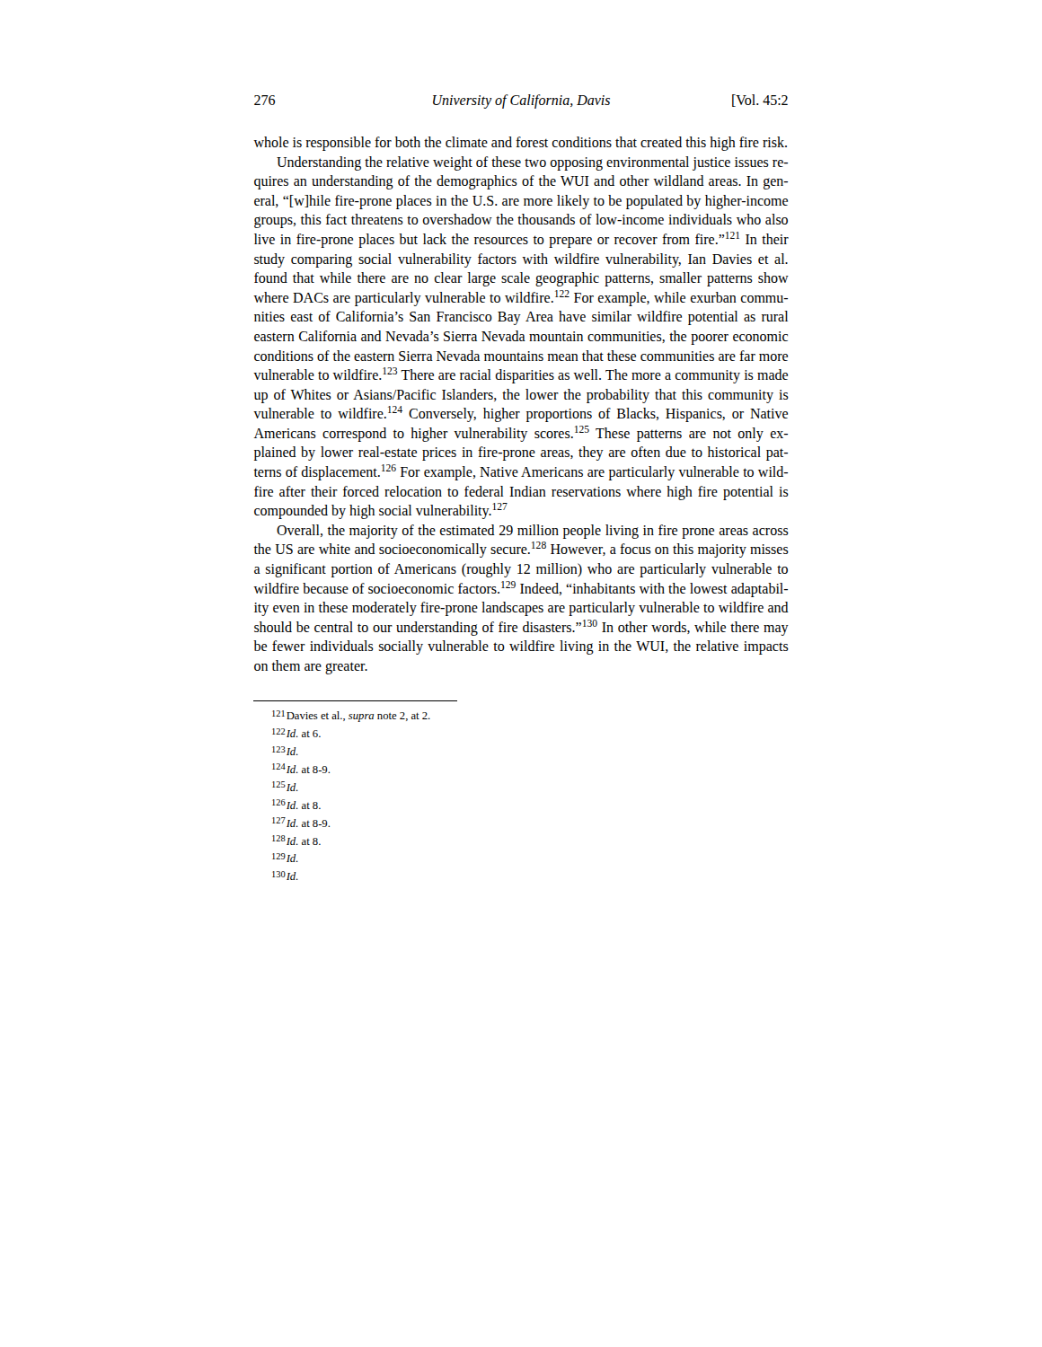276
University of California, Davis
[Vol. 45:2
whole is responsible for both the climate and forest conditions that created this high fire risk.
Understanding the relative weight of these two opposing environmental justice issues requires an understanding of the demographics of the WUI and other wildland areas. In general, “[w]hile fire-prone places in the U.S. are more likely to be populated by higher-income groups, this fact threatens to overshadow the thousands of low-income individuals who also live in fire-prone places but lack the resources to prepare or recover from fire.”121 In their study comparing social vulnerability factors with wildfire vulnerability, Ian Davies et al. found that while there are no clear large scale geographic patterns, smaller patterns show where DACs are particularly vulnerable to wildfire.122 For example, while exurban communities east of California’s San Francisco Bay Area have similar wildfire potential as rural eastern California and Nevada’s Sierra Nevada mountain communities, the poorer economic conditions of the eastern Sierra Nevada mountains mean that these communities are far more vulnerable to wildfire.123 There are racial disparities as well. The more a community is made up of Whites or Asians/Pacific Islanders, the lower the probability that this community is vulnerable to wildfire.124 Conversely, higher proportions of Blacks, Hispanics, or Native Americans correspond to higher vulnerability scores.125 These patterns are not only explained by lower real-estate prices in fire-prone areas, they are often due to historical patterns of displacement.126 For example, Native Americans are particularly vulnerable to wildfire after their forced relocation to federal Indian reservations where high fire potential is compounded by high social vulnerability.127
Overall, the majority of the estimated 29 million people living in fire prone areas across the US are white and socioeconomically secure.128 However, a focus on this majority misses a significant portion of Americans (roughly 12 million) who are particularly vulnerable to wildfire because of socioeconomic factors.129 Indeed, “inhabitants with the lowest adaptability even in these moderately fire-prone landscapes are particularly vulnerable to wildfire and should be central to our understanding of fire disasters.”130 In other words, while there may be fewer individuals socially vulnerable to wildfire living in the WUI, the relative impacts on them are greater.
121 Davies et al., supra note 2, at 2.
122 Id. at 6.
123 Id.
124 Id. at 8-9.
125 Id.
126 Id. at 8.
127 Id. at 8-9.
128 Id. at 8.
129 Id.
130 Id.